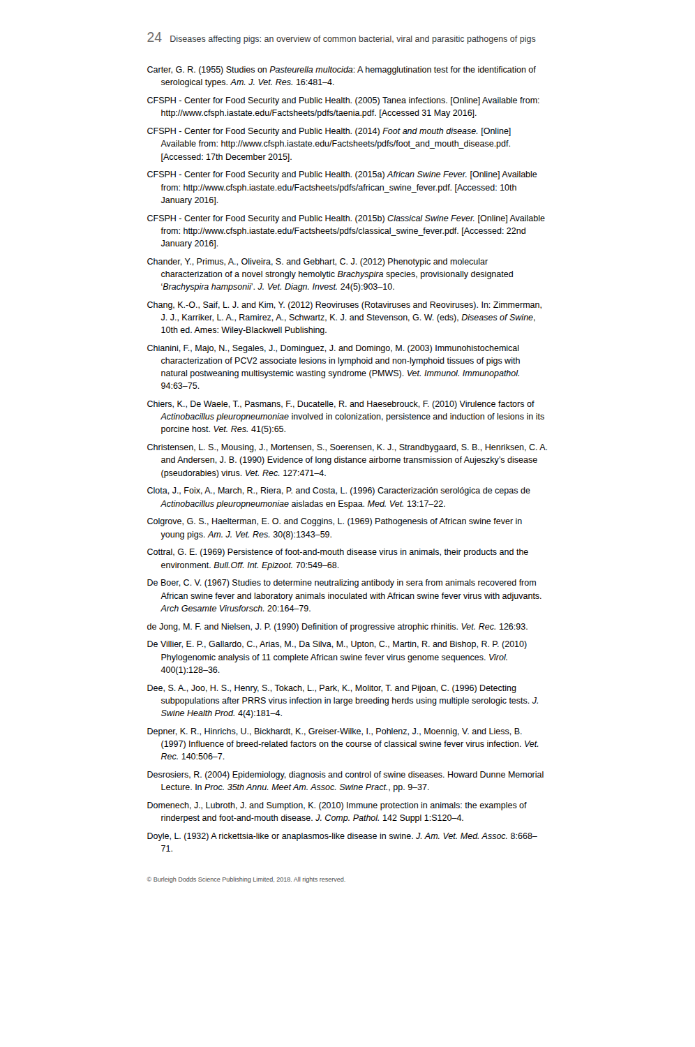24 Diseases affecting pigs: an overview of common bacterial, viral and parasitic pathogens of pigs
Carter, G. R. (1955) Studies on Pasteurella multocida: A hemagglutination test for the identification of serological types. Am. J. Vet. Res. 16:481–4.
CFSPH - Center for Food Security and Public Health. (2005) Tanea infections. [Online] Available from: http://www.cfsph.iastate.edu/Factsheets/pdfs/taenia.pdf. [Accessed 31 May 2016].
CFSPH - Center for Food Security and Public Health. (2014) Foot and mouth disease. [Online] Available from: http://www.cfsph.iastate.edu/Factsheets/pdfs/foot_and_mouth_disease.pdf. [Accessed: 17th December 2015].
CFSPH - Center for Food Security and Public Health. (2015a) African Swine Fever. [Online] Available from: http://www.cfsph.iastate.edu/Factsheets/pdfs/african_swine_fever.pdf. [Accessed: 10th January 2016].
CFSPH - Center for Food Security and Public Health. (2015b) Classical Swine Fever. [Online] Available from: http://www.cfsph.iastate.edu/Factsheets/pdfs/classical_swine_fever.pdf. [Accessed: 22nd January 2016].
Chander, Y., Primus, A., Oliveira, S. and Gebhart, C. J. (2012) Phenotypic and molecular characterization of a novel strongly hemolytic Brachyspira species, provisionally designated ‘Brachyspira hampsonii’. J. Vet. Diagn. Invest. 24(5):903–10.
Chang, K.-O., Saif, L. J. and Kim, Y. (2012) Reoviruses (Rotaviruses and Reoviruses). In: Zimmerman, J. J., Karriker, L. A., Ramirez, A., Schwartz, K. J. and Stevenson, G. W. (eds), Diseases of Swine, 10th ed. Ames: Wiley-Blackwell Publishing.
Chianini, F., Majo, N., Segales, J., Dominguez, J. and Domingo, M. (2003) Immunohistochemical characterization of PCV2 associate lesions in lymphoid and non-lymphoid tissues of pigs with natural postweaning multisystemic wasting syndrome (PMWS). Vet. Immunol. Immunopathol. 94:63–75.
Chiers, K., De Waele, T., Pasmans, F., Ducatelle, R. and Haesebrouck, F. (2010) Virulence factors of Actinobacillus pleuropneumoniae involved in colonization, persistence and induction of lesions in its porcine host. Vet. Res. 41(5):65.
Christensen, L. S., Mousing, J., Mortensen, S., Soerensen, K. J., Strandbygaard, S. B., Henriksen, C. A. and Andersen, J. B. (1990) Evidence of long distance airborne transmission of Aujeszky’s disease (pseudorabies) virus. Vet. Rec. 127:471–4.
Clota, J., Foix, A., March, R., Riera, P. and Costa, L. (1996) Caracterización serológica de cepas de Actinobacillus pleuropneumoniae aisladas en Espaa. Med. Vet. 13:17–22.
Colgrove, G. S., Haelterman, E. O. and Coggins, L. (1969) Pathogenesis of African swine fever in young pigs. Am. J. Vet. Res. 30(8):1343–59.
Cottral, G. E. (1969) Persistence of foot-and-mouth disease virus in animals, their products and the environment. Bull.Off. Int. Epizoot. 70:549–68.
De Boer, C. V. (1967) Studies to determine neutralizing antibody in sera from animals recovered from African swine fever and laboratory animals inoculated with African swine fever virus with adjuvants. Arch Gesamte Virusforsch. 20:164–79.
de Jong, M. F. and Nielsen, J. P. (1990) Definition of progressive atrophic rhinitis. Vet. Rec. 126:93.
De Villier, E. P., Gallardo, C., Arias, M., Da Silva, M., Upton, C., Martin, R. and Bishop, R. P. (2010) Phylogenomic analysis of 11 complete African swine fever virus genome sequences. Virol. 400(1):128–36.
Dee, S. A., Joo, H. S., Henry, S., Tokach, L., Park, K., Molitor, T. and Pijoan, C. (1996) Detecting subpopulations after PRRS virus infection in large breeding herds using multiple serologic tests. J. Swine Health Prod. 4(4):181–4.
Depner, K. R., Hinrichs, U., Bickhardt, K., Greiser-Wilke, I., Pohlenz, J., Moennig, V. and Liess, B. (1997) Influence of breed-related factors on the course of classical swine fever virus infection. Vet. Rec. 140:506–7.
Desrosiers, R. (2004) Epidemiology, diagnosis and control of swine diseases. Howard Dunne Memorial Lecture. In Proc. 35th Annu. Meet Am. Assoc. Swine Pract., pp. 9–37.
Domenech, J., Lubroth, J. and Sumption, K. (2010) Immune protection in animals: the examples of rinderpest and foot-and-mouth disease. J. Comp. Pathol. 142 Suppl 1:S120–4.
Doyle, L. (1932) A rickettsia-like or anaplasmos-like disease in swine. J. Am. Vet. Med. Assoc. 8:668–71.
© Burleigh Dodds Science Publishing Limited, 2018. All rights reserved.